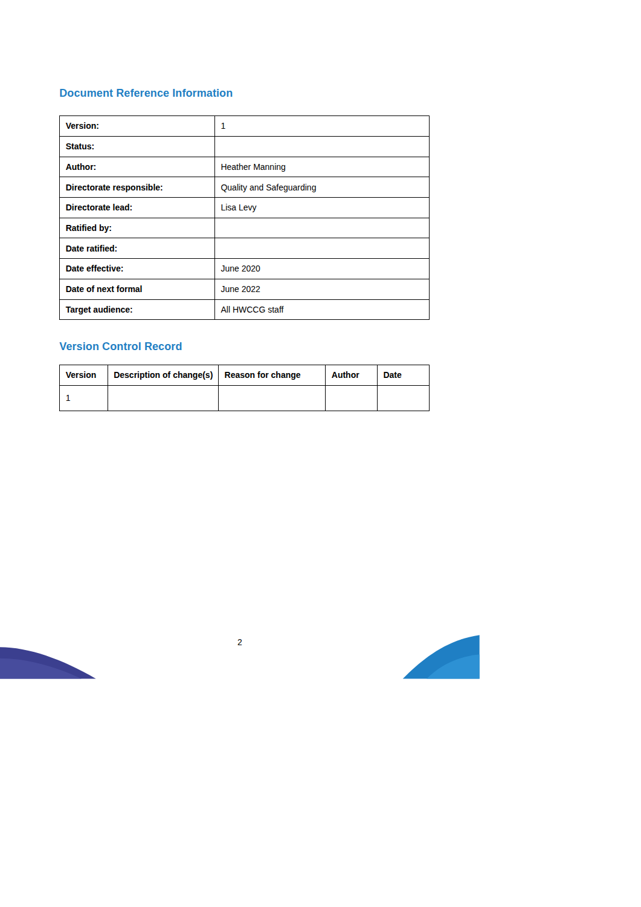Document Reference Information
| Version: | 1 |
| Status: | |
| Author: | Heather Manning |
| Directorate responsible: | Quality and Safeguarding |
| Directorate lead: | Lisa Levy |
| Ratified by: | |
| Date ratified: | |
| Date effective: | June 2020 |
| Date of next formal | June 2022 |
| Target audience: | All HWCCG staff |
Version Control Record
| Version | Description of change(s) | Reason for change | Author | Date |
| --- | --- | --- | --- | --- |
| 1 | | | | |
2